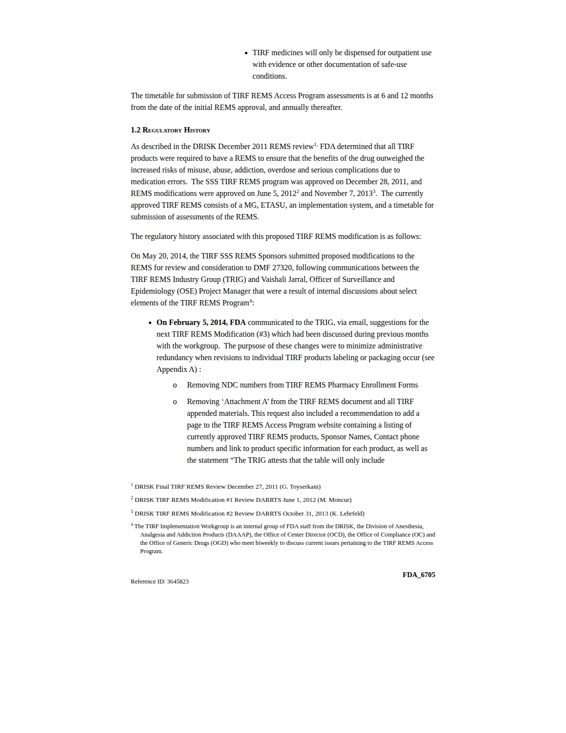TIRF medicines will only be dispensed for outpatient use with evidence or other documentation of safe-use conditions.
The timetable for submission of TIRF REMS Access Program assessments is at 6 and 12 months from the date of the initial REMS approval, and annually thereafter.
1.2 Regulatory History
As described in the DRISK December 2011 REMS review1, FDA determined that all TIRF products were required to have a REMS to ensure that the benefits of the drug outweighed the increased risks of misuse, abuse, addiction, overdose and serious complications due to medication errors. The SSS TIRF REMS program was approved on December 28, 2011, and REMS modifications were approved on June 5, 20122 and November 7, 20133. The currently approved TIRF REMS consists of a MG, ETASU, an implementation system, and a timetable for submission of assessments of the REMS.
The regulatory history associated with this proposed TIRF REMS modification is as follows:
On May 20, 2014, the TIRF SSS REMS Sponsors submitted proposed modifications to the REMS for review and consideration to DMF 27320, following communications between the TIRF REMS Industry Group (TRIG) and Vaishali Jarral, Officer of Surveillance and Epidemiology (OSE) Project Manager that were a result of internal discussions about select elements of the TIRF REMS Program4:
On February 5, 2014, FDA communicated to the TRIG, via email, suggestions for the next TIRF REMS Modification (#3) which had been discussed during previous months with the workgroup. The purpsose of these changes were to minimize administrative redundancy when revisions to individual TIRF products labeling or packaging occur (see Appendix A) :
Removing NDC numbers from TIRF REMS Pharmacy Enrollment Forms
Removing ‘Attachment A’ from the TIRF REMS document and all TIRF appended materials. This request also included a recommendation to add a page to the TIRF REMS Access Program website containing a listing of currently approved TIRF REMS products, Sponsor Names, Contact phone numbers and link to product specific information for each product, as well as the statement “The TRIG attests that the table will only include
1 DRISK Final TIRF REMS Review December 27, 2011 (G. Toyserkani)
2 DRISK TIRF REMS Modification #1 Review DARRTS June 1, 2012 (M. Moncur)
3 DRISK TIRF REMS Modification #2 Review DARRTS October 31, 2013 (K. Lehrfeld)
4 The TIRF Implementation Workgroup is an internal group of FDA staff from the DRISK, the Division of Anesthesia, Analgesia and Addiction Products (DAAAP), the Office of Center Director (OCD), the Office of Compliance (OC) and the Office of Generic Drugs (OGD) who meet biweekly to discuss current issues pertaining to the TIRF REMS Access Program.
Reference ID: 3645823 FDA_6705